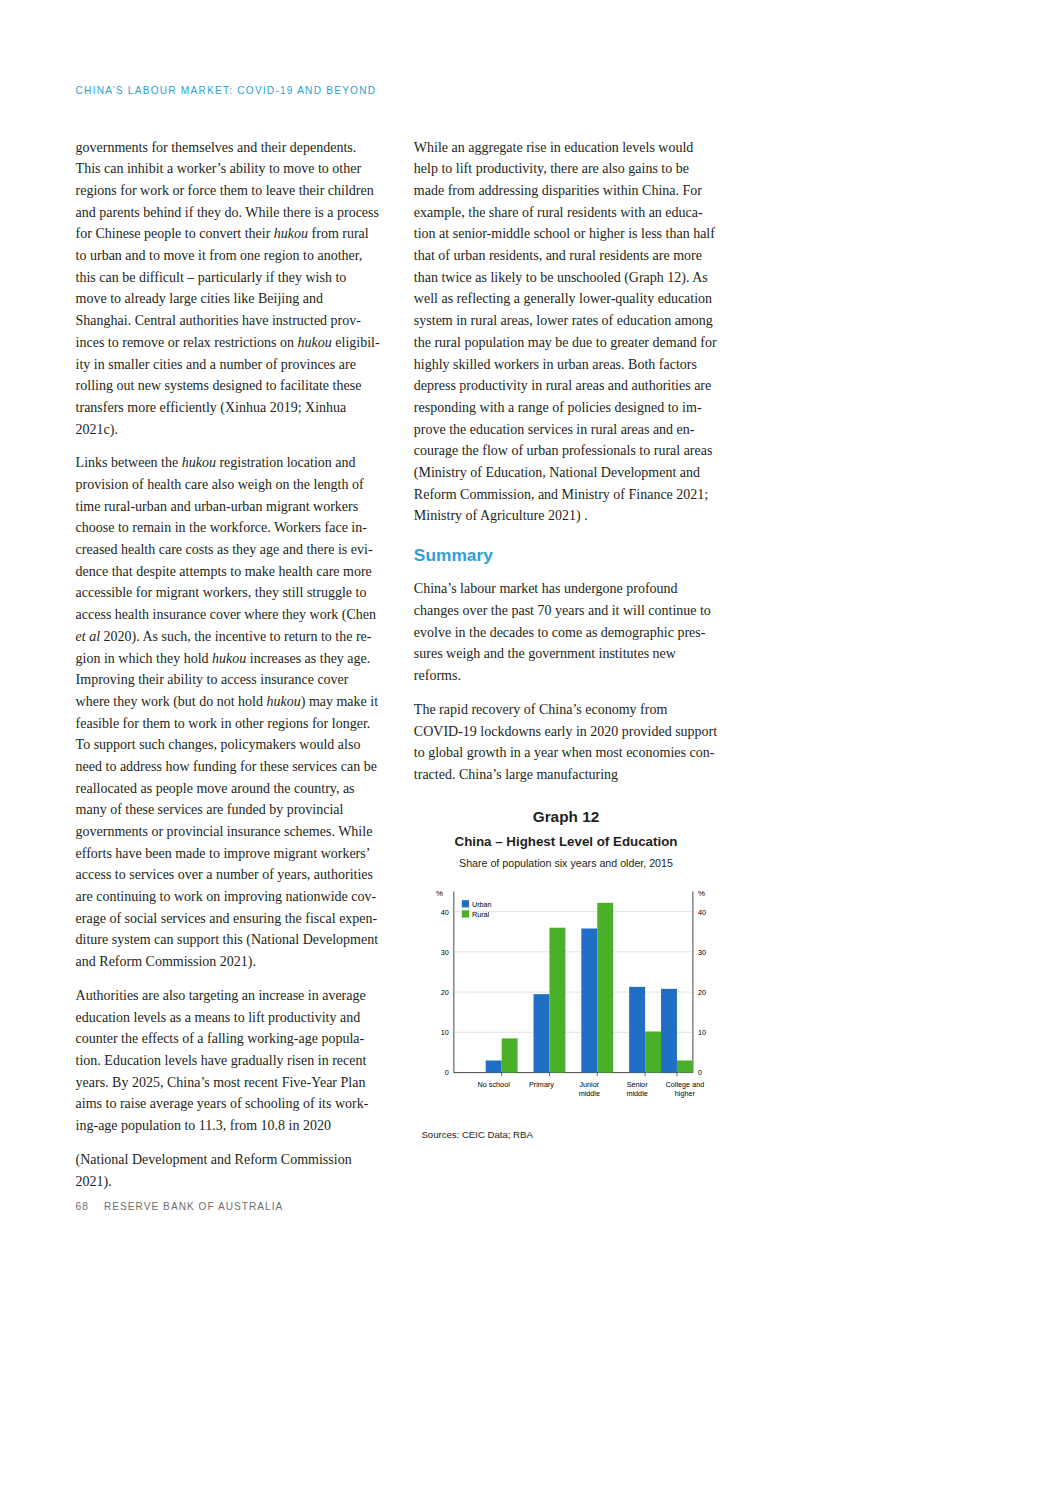China’s Labour Market: COVID-19 and Beyond
governments for themselves and their dependents. This can inhibit a worker’s ability to move to other regions for work or force them to leave their children and parents behind if they do. While there is a process for Chinese people to convert their hukou from rural to urban and to move it from one region to another, this can be difficult – particularly if they wish to move to already large cities like Beijing and Shanghai. Central authorities have instructed provinces to remove or relax restrictions on hukou eligibility in smaller cities and a number of provinces are rolling out new systems designed to facilitate these transfers more efficiently (Xinhua 2019; Xinhua 2021c).
Links between the hukou registration location and provision of health care also weigh on the length of time rural-urban and urban-urban migrant workers choose to remain in the workforce. Workers face increased health care costs as they age and there is evidence that despite attempts to make health care more accessible for migrant workers, they still struggle to access health insurance cover where they work (Chen et al 2020). As such, the incentive to return to the region in which they hold hukou increases as they age. Improving their ability to access insurance cover where they work (but do not hold hukou) may make it feasible for them to work in other regions for longer. To support such changes, policymakers would also need to address how funding for these services can be reallocated as people move around the country, as many of these services are funded by provincial govern­ments or provincial insurance schemes. While efforts have been made to improve migrant workers’ access to services over a number of years, authorities are continuing to work on improving nationwide coverage of social services and ensuring the fiscal expenditure system can support this (National Development and Reform Commission 2021).
Authorities are also targeting an increase in average education levels as a means to lift productivity and counter the effects of a falling working-age population. Education levels have gradually risen in recent years. By 2025, China’s most recent Five-Year Plan aims to raise average years of schooling of its working-age population to 11.3, from 10.8 in 2020
(National Development and Reform Commission 2021).
While an aggregate rise in education levels would help to lift productivity, there are also gains to be made from addressing disparities within China. For example, the share of rural residents with an education at senior-middle school or higher is less than half that of urban residents, and rural residents are more than twice as likely to be unschooled (Graph 12). As well as reflecting a generally lower-quality education system in rural areas, lower rates of education among the rural population may be due to greater demand for highly skilled workers in urban areas. Both factors depress productivity in rural areas and authorities are responding with a range of policies designed to improve the education services in rural areas and encourage the flow of urban professionals to rural areas (Ministry of Education, National Development and Reform Commission, and Ministry of Finance 2021; Ministry of Agriculture 2021) .
Summary
China’s labour market has undergone profound changes over the past 70 years and it will continue to evolve in the decades to come as demographic pressures weigh and the government institutes new reforms.
The rapid recovery of China’s economy from COVID-19 lockdowns early in 2020 provided support to global growth in a year when most economies contracted. China’s large manufacturing
Graph 12
China – Highest Level of Education
Share of population six years and older, 2015
% % 0 10 20 30 40 0 10 20 30 40 Urban Rural No school Primary Junior middle Senior middle College and higher
Sources: CEIC Data; RBA
68 RESERVE BANK OF AUSTRALIA